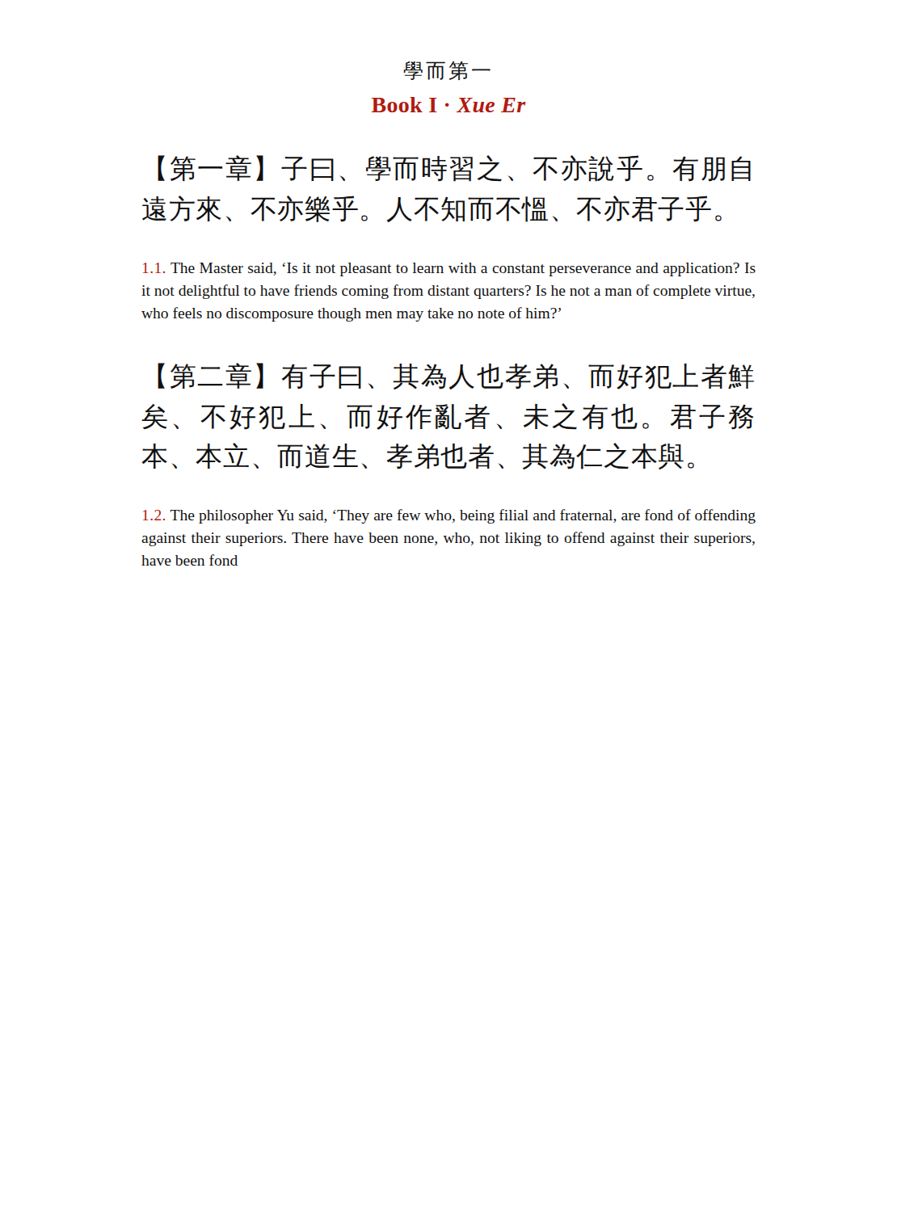學而第一
Book I · Xue Er
【第一章】子曰、學而時習之、不亦說乎。有朋自遠方來、不亦樂乎。人不知而不慍、不亦君子乎。
1.1. The Master said, ‘Is it not pleasant to learn with a constant perseverance and application? Is it not delightful to have friends coming from distant quarters? Is he not a man of complete virtue, who feels no discomposure though men may take no note of him?’
【第二章】有子曰、其為人也孝弟、而好犯上者鮮矣、不好犯上、而好作亂者、未之有也。君子務本、本立、而道生、孝弟也者、其為仁之本與。
1.2. The philosopher Yu said, ‘They are few who, being filial and fraternal, are fond of offending against their superiors. There have been none, who, not liking to offend against their superiors, have been fond